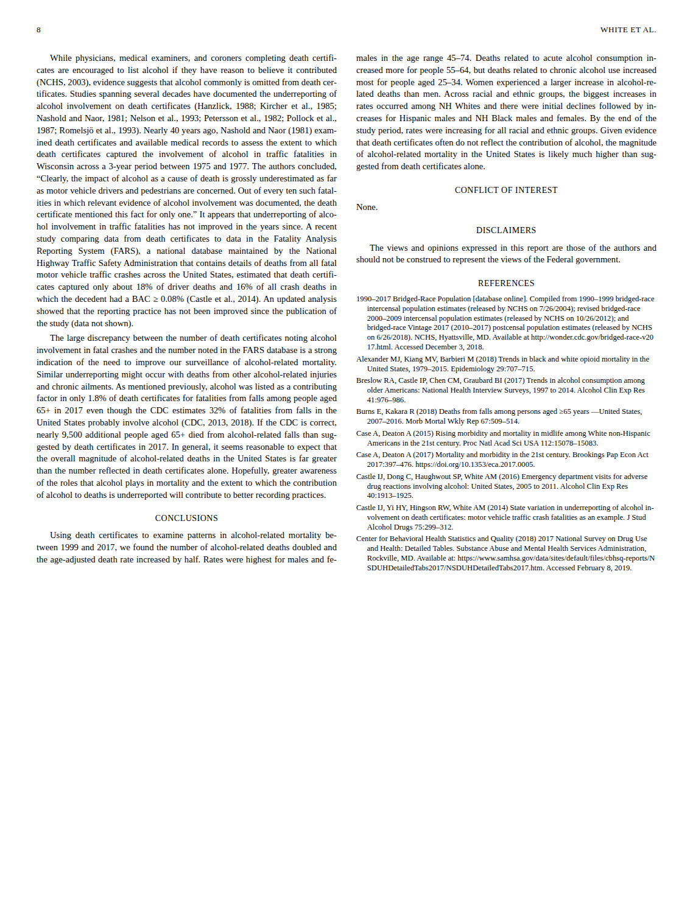8
WHITE ET AL.
While physicians, medical examiners, and coroners completing death certificates are encouraged to list alcohol if they have reason to believe it contributed (NCHS, 2003), evidence suggests that alcohol commonly is omitted from death certificates. Studies spanning several decades have documented the underreporting of alcohol involvement on death certificates (Hanzlick, 1988; Kircher et al., 1985; Nashold and Naor, 1981; Nelson et al., 1993; Petersson et al., 1982; Pollock et al., 1987; Romelsjö et al., 1993). Nearly 40 years ago, Nashold and Naor (1981) examined death certificates and available medical records to assess the extent to which death certificates captured the involvement of alcohol in traffic fatalities in Wisconsin across a 3-year period between 1975 and 1977. The authors concluded, “Clearly, the impact of alcohol as a cause of death is grossly underestimated as far as motor vehicle drivers and pedestrians are concerned. Out of every ten such fatalities in which relevant evidence of alcohol involvement was documented, the death certificate mentioned this fact for only one.” It appears that underreporting of alcohol involvement in traffic fatalities has not improved in the years since. A recent study comparing data from death certificates to data in the Fatality Analysis Reporting System (FARS), a national database maintained by the National Highway Traffic Safety Administration that contains details of deaths from all fatal motor vehicle traffic crashes across the United States, estimated that death certificates captured only about 18% of driver deaths and 16% of all crash deaths in which the decedent had a BAC ≥ 0.08% (Castle et al., 2014). An updated analysis showed that the reporting practice has not been improved since the publication of the study (data not shown).
The large discrepancy between the number of death certificates noting alcohol involvement in fatal crashes and the number noted in the FARS database is a strong indication of the need to improve our surveillance of alcohol-related mortality. Similar underreporting might occur with deaths from other alcohol-related injuries and chronic ailments. As mentioned previously, alcohol was listed as a contributing factor in only 1.8% of death certificates for fatalities from falls among people aged 65+ in 2017 even though the CDC estimates 32% of fatalities from falls in the United States probably involve alcohol (CDC, 2013, 2018). If the CDC is correct, nearly 9,500 additional people aged 65+ died from alcohol-related falls than suggested by death certificates in 2017. In general, it seems reasonable to expect that the overall magnitude of alcohol-related deaths in the United States is far greater than the number reflected in death certificates alone. Hopefully, greater awareness of the roles that alcohol plays in mortality and the extent to which the contribution of alcohol to deaths is underreported will contribute to better recording practices.
CONCLUSIONS
Using death certificates to examine patterns in alcohol-related mortality between 1999 and 2017, we found the number of alcohol-related deaths doubled and the age-adjusted death rate increased by half. Rates were highest for males and females in the age range 45–74. Deaths related to acute alcohol consumption increased more for people 55–64, but deaths related to chronic alcohol use increased most for people aged 25–34. Women experienced a larger increase in alcohol-related deaths than men. Across racial and ethnic groups, the biggest increases in rates occurred among NH Whites and there were initial declines followed by increases for Hispanic males and NH Black males and females. By the end of the study period, rates were increasing for all racial and ethnic groups. Given evidence that death certificates often do not reflect the contribution of alcohol, the magnitude of alcohol-related mortality in the United States is likely much higher than suggested from death certificates alone.
CONFLICT OF INTEREST
None.
DISCLAIMERS
The views and opinions expressed in this report are those of the authors and should not be construed to represent the views of the Federal government.
REFERENCES
1990–2017 Bridged-Race Population [database online]. Compiled from 1990–1999 bridged-race intercensal population estimates (released by NCHS on 7/26/2004); revised bridged-race 2000–2009 intercensal population estimates (released by NCHS on 10/26/2012); and bridged-race Vintage 2017 (2010–2017) postcensal population estimates (released by NCHS on 6/26/2018). NCHS, Hyattsville, MD. Available at http://wonder.cdc.gov/bridged-race-v2017.html. Accessed December 3, 2018.
Alexander MJ, Kiang MV, Barbieri M (2018) Trends in black and white opioid mortality in the United States, 1979–2015. Epidemiology 29:707–715.
Breslow RA, Castle IP, Chen CM, Graubard BI (2017) Trends in alcohol consumption among older Americans: National Health Interview Surveys, 1997 to 2014. Alcohol Clin Exp Res 41:976–986.
Burns E, Kakara R (2018) Deaths from falls among persons aged ≥65 years —United States, 2007–2016. Morb Mortal Wkly Rep 67:509–514.
Case A, Deaton A (2015) Rising morbidity and mortality in midlife among White non-Hispanic Americans in the 21st century. Proc Natl Acad Sci USA 112:15078–15083.
Case A, Deaton A (2017) Mortality and morbidity in the 21st century. Brookings Pap Econ Act 2017:397–476. https://doi.org/10.1353/eca.2017.0005.
Castle IJ, Dong C, Haughwout SP, White AM (2016) Emergency department visits for adverse drug reactions involving alcohol: United States, 2005 to 2011. Alcohol Clin Exp Res 40:1913–1925.
Castle IJ, Yi HY, Hingson RW, White AM (2014) State variation in underreporting of alcohol involvement on death certificates: motor vehicle traffic crash fatalities as an example. J Stud Alcohol Drugs 75:299–312.
Center for Behavioral Health Statistics and Quality (2018) 2017 National Survey on Drug Use and Health: Detailed Tables. Substance Abuse and Mental Health Services Administration, Rockville, MD. Available at: https://www.samhsa.gov/data/sites/default/files/cbhsq-reports/NSDUHDetailedTabs2017/NSDUHDetailedTabs2017.htm. Accessed February 8, 2019.